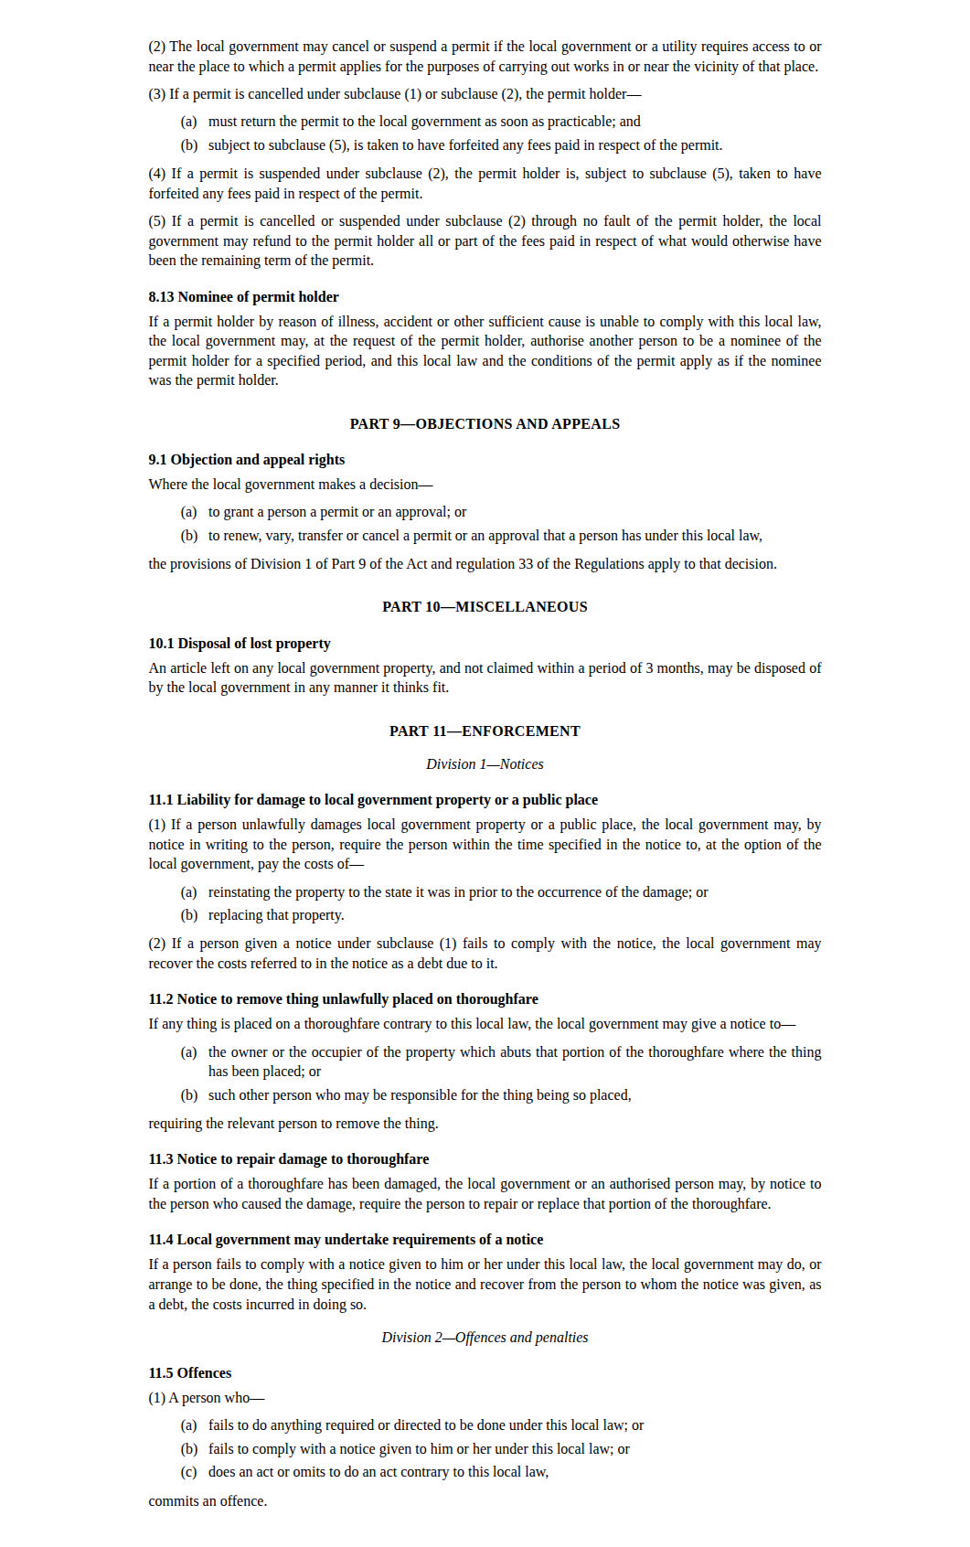(2) The local government may cancel or suspend a permit if the local government or a utility requires access to or near the place to which a permit applies for the purposes of carrying out works in or near the vicinity of that place.
(3) If a permit is cancelled under subclause (1) or subclause (2), the permit holder—
(a) must return the permit to the local government as soon as practicable; and
(b) subject to subclause (5), is taken to have forfeited any fees paid in respect of the permit.
(4) If a permit is suspended under subclause (2), the permit holder is, subject to subclause (5), taken to have forfeited any fees paid in respect of the permit.
(5) If a permit is cancelled or suspended under subclause (2) through no fault of the permit holder, the local government may refund to the permit holder all or part of the fees paid in respect of what would otherwise have been the remaining term of the permit.
8.13 Nominee of permit holder
If a permit holder by reason of illness, accident or other sufficient cause is unable to comply with this local law, the local government may, at the request of the permit holder, authorise another person to be a nominee of the permit holder for a specified period, and this local law and the conditions of the permit apply as if the nominee was the permit holder.
PART 9—OBJECTIONS AND APPEALS
9.1 Objection and appeal rights
Where the local government makes a decision—
(a) to grant a person a permit or an approval; or
(b) to renew, vary, transfer or cancel a permit or an approval that a person has under this local law,
the provisions of Division 1 of Part 9 of the Act and regulation 33 of the Regulations apply to that decision.
PART 10—MISCELLANEOUS
10.1 Disposal of lost property
An article left on any local government property, and not claimed within a period of 3 months, may be disposed of by the local government in any manner it thinks fit.
PART 11—ENFORCEMENT
Division 1—Notices
11.1 Liability for damage to local government property or a public place
(1) If a person unlawfully damages local government property or a public place, the local government may, by notice in writing to the person, require the person within the time specified in the notice to, at the option of the local government, pay the costs of—
(a) reinstating the property to the state it was in prior to the occurrence of the damage; or
(b) replacing that property.
(2) If a person given a notice under subclause (1) fails to comply with the notice, the local government may recover the costs referred to in the notice as a debt due to it.
11.2 Notice to remove thing unlawfully placed on thoroughfare
If any thing is placed on a thoroughfare contrary to this local law, the local government may give a notice to—
(a) the owner or the occupier of the property which abuts that portion of the thoroughfare where the thing has been placed; or
(b) such other person who may be responsible for the thing being so placed,
requiring the relevant person to remove the thing.
11.3 Notice to repair damage to thoroughfare
If a portion of a thoroughfare has been damaged, the local government or an authorised person may, by notice to the person who caused the damage, require the person to repair or replace that portion of the thoroughfare.
11.4 Local government may undertake requirements of a notice
If a person fails to comply with a notice given to him or her under this local law, the local government may do, or arrange to be done, the thing specified in the notice and recover from the person to whom the notice was given, as a debt, the costs incurred in doing so.
Division 2—Offences and penalties
11.5 Offences
(1) A person who—
(a) fails to do anything required or directed to be done under this local law; or
(b) fails to comply with a notice given to him or her under this local law; or
(c) does an act or omits to do an act contrary to this local law,
commits an offence.